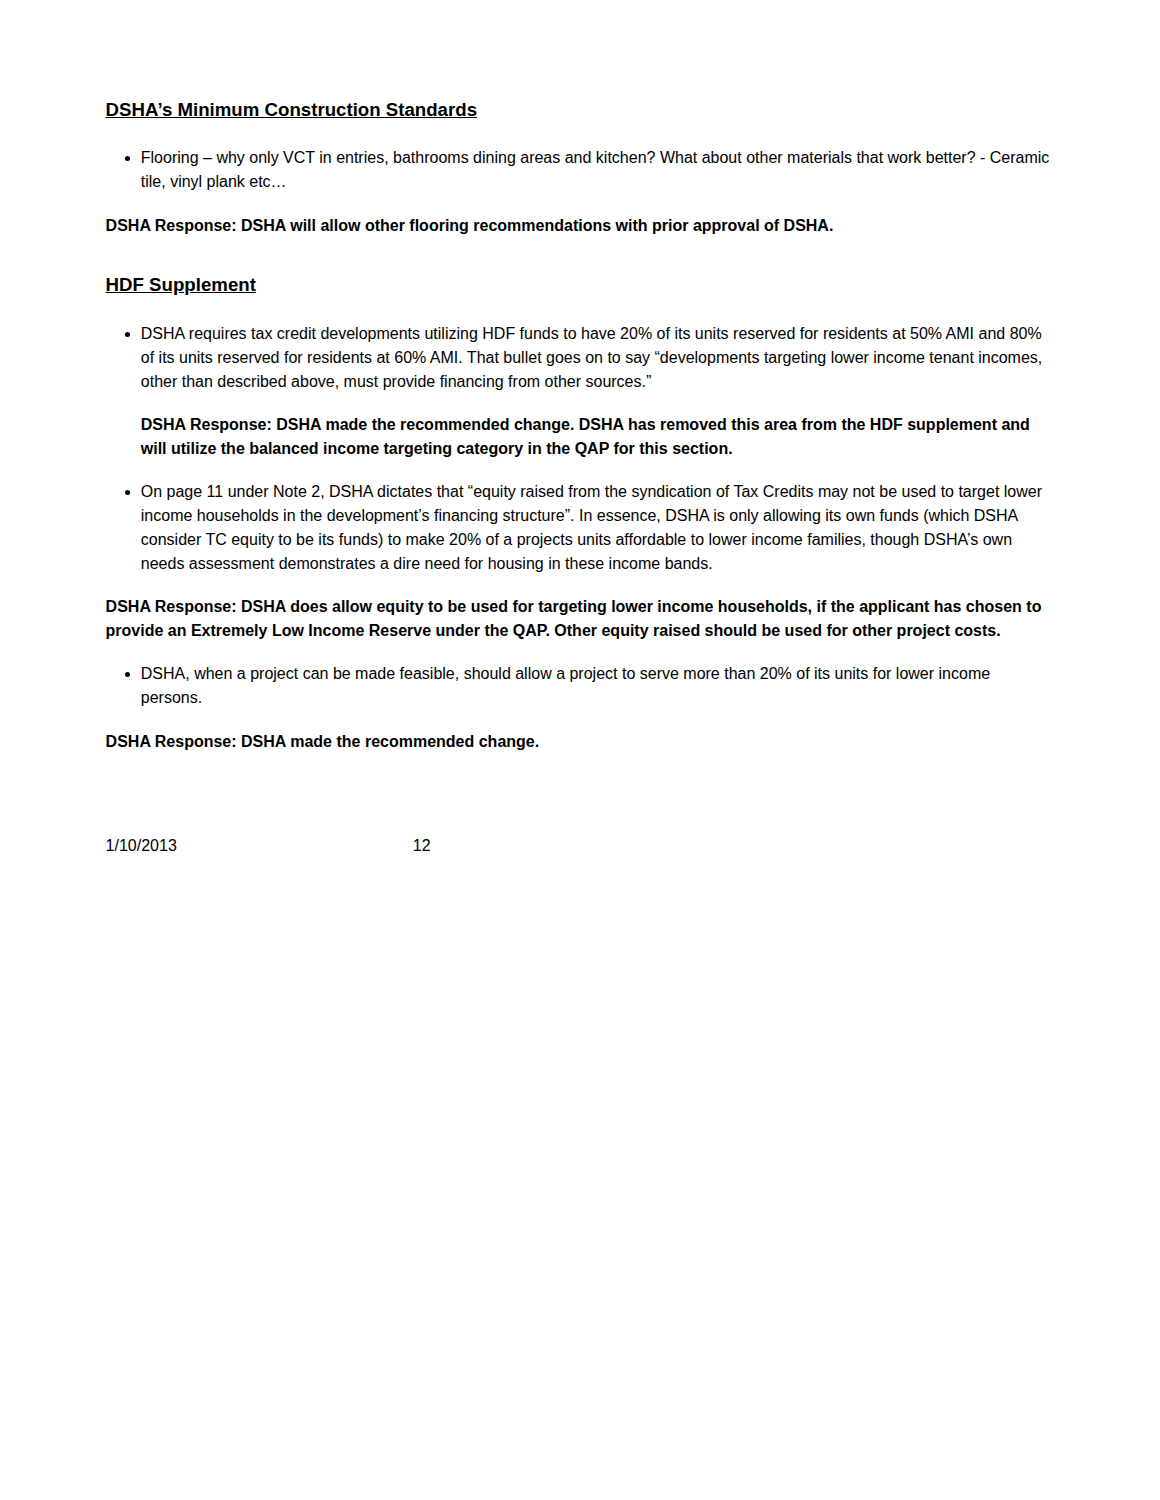DSHA’s Minimum Construction Standards
Flooring – why only VCT in entries, bathrooms dining areas and kitchen? What about other materials that work better? - Ceramic tile, vinyl plank etc…
DSHA Response: DSHA will allow other flooring recommendations with prior approval of DSHA.
HDF Supplement
DSHA requires tax credit developments utilizing HDF funds to have 20% of its units reserved for residents at 50% AMI and 80% of its units reserved for residents at 60% AMI. That bullet goes on to say “developments targeting lower income tenant incomes, other than described above, must provide financing from other sources.”
DSHA Response: DSHA made the recommended change. DSHA has removed this area from the HDF supplement and will utilize the balanced income targeting category in the QAP for this section.
On page 11 under Note 2, DSHA dictates that “equity raised from the syndication of Tax Credits may not be used to target lower income households in the development’s financing structure”. In essence, DSHA is only allowing its own funds (which DSHA consider TC equity to be its funds) to make 20% of a projects units affordable to lower income families, though DSHA’s own needs assessment demonstrates a dire need for housing in these income bands.
DSHA Response: DSHA does allow equity to be used for targeting lower income households, if the applicant has chosen to provide an Extremely Low Income Reserve under the QAP. Other equity raised should be used for other project costs.
DSHA, when a project can be made feasible, should allow a project to serve more than 20% of its units for lower income persons.
DSHA Response: DSHA made the recommended change.
1/10/2013
12